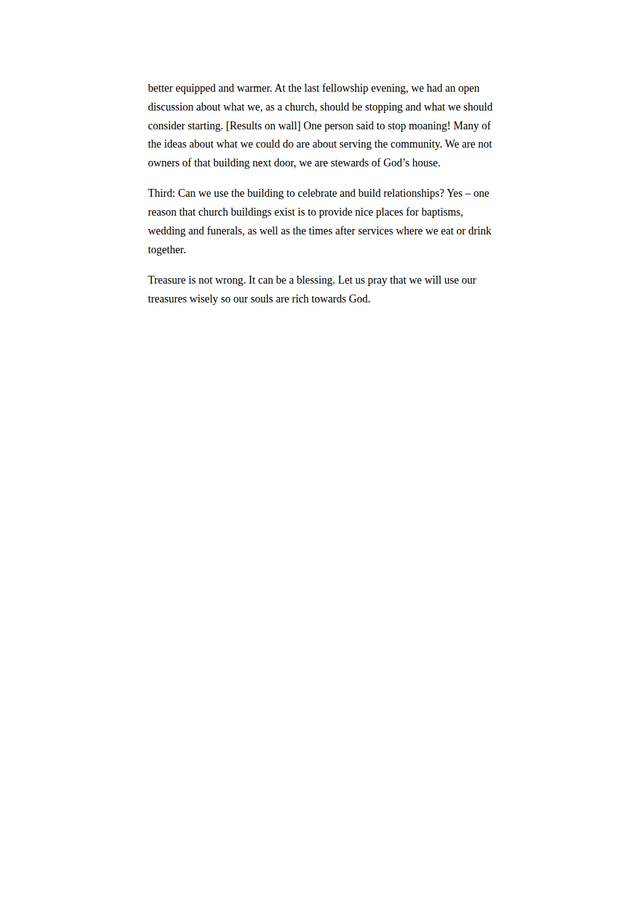better equipped and warmer. At the last fellowship evening, we had an open discussion about what we, as a church, should be stopping and what we should consider starting. [Results on wall] One person said to stop moaning! Many of the ideas about what we could do are about serving the community. We are not owners of that building next door, we are stewards of God’s house.
Third: Can we use the building to celebrate and build relationships? Yes – one reason that church buildings exist is to provide nice places for baptisms, wedding and funerals, as well as the times after services where we eat or drink together.
Treasure is not wrong. It can be a blessing. Let us pray that we will use our treasures wisely so our souls are rich towards God.